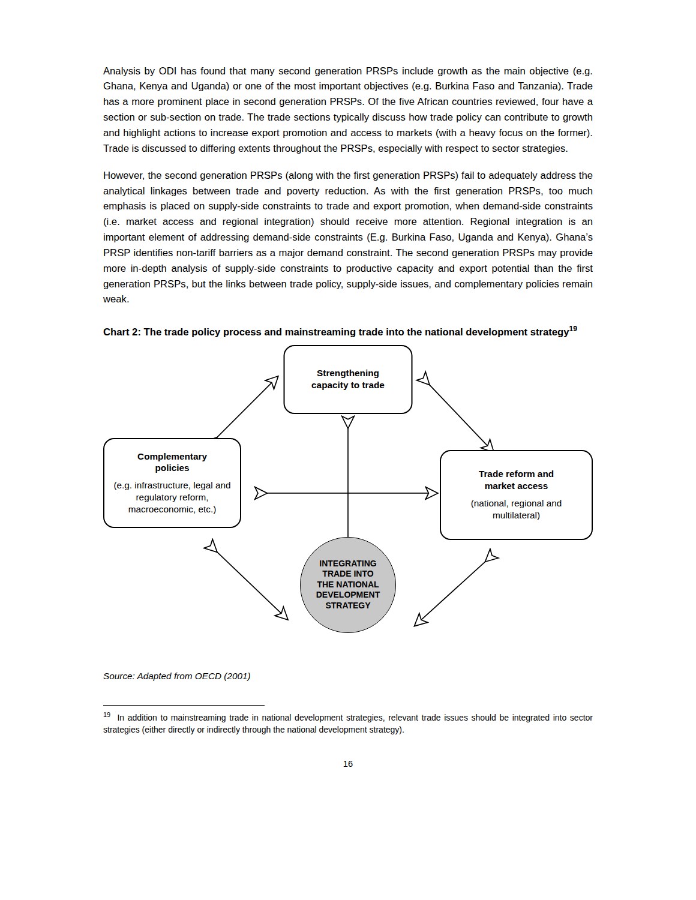Analysis by ODI has found that many second generation PRSPs include growth as the main objective (e.g. Ghana, Kenya and Uganda) or one of the most important objectives (e.g. Burkina Faso and Tanzania). Trade has a more prominent place in second generation PRSPs. Of the five African countries reviewed, four have a section or sub-section on trade. The trade sections typically discuss how trade policy can contribute to growth and highlight actions to increase export promotion and access to markets (with a heavy focus on the former). Trade is discussed to differing extents throughout the PRSPs, especially with respect to sector strategies.
However, the second generation PRSPs (along with the first generation PRSPs) fail to adequately address the analytical linkages between trade and poverty reduction. As with the first generation PRSPs, too much emphasis is placed on supply-side constraints to trade and export promotion, when demand-side constraints (i.e. market access and regional integration) should receive more attention. Regional integration is an important element of addressing demand-side constraints (E.g. Burkina Faso, Uganda and Kenya). Ghana’s PRSP identifies non-tariff barriers as a major demand constraint. The second generation PRSPs may provide more in-depth analysis of supply-side constraints to productive capacity and export potential than the first generation PRSPs, but the links between trade policy, supply-side issues, and complementary policies remain weak.
Chart 2: The trade policy process and mainstreaming trade into the national development strategy19
Strengthening
capacity to trade
Complementary
policies (e.g. infrastructure, legal and regulatory reform, macroeconomic, etc.)
Trade reform and
market access (national, regional and multilateral)
INTEGRATING
TRADE INTO
THE NATIONAL
DEVELOPMENT
STRATEGY
Source: Adapted from OECD (2001)
19 In addition to mainstreaming trade in national development strategies, relevant trade issues should be integrated into sector strategies (either directly or indirectly through the national development strategy).
16